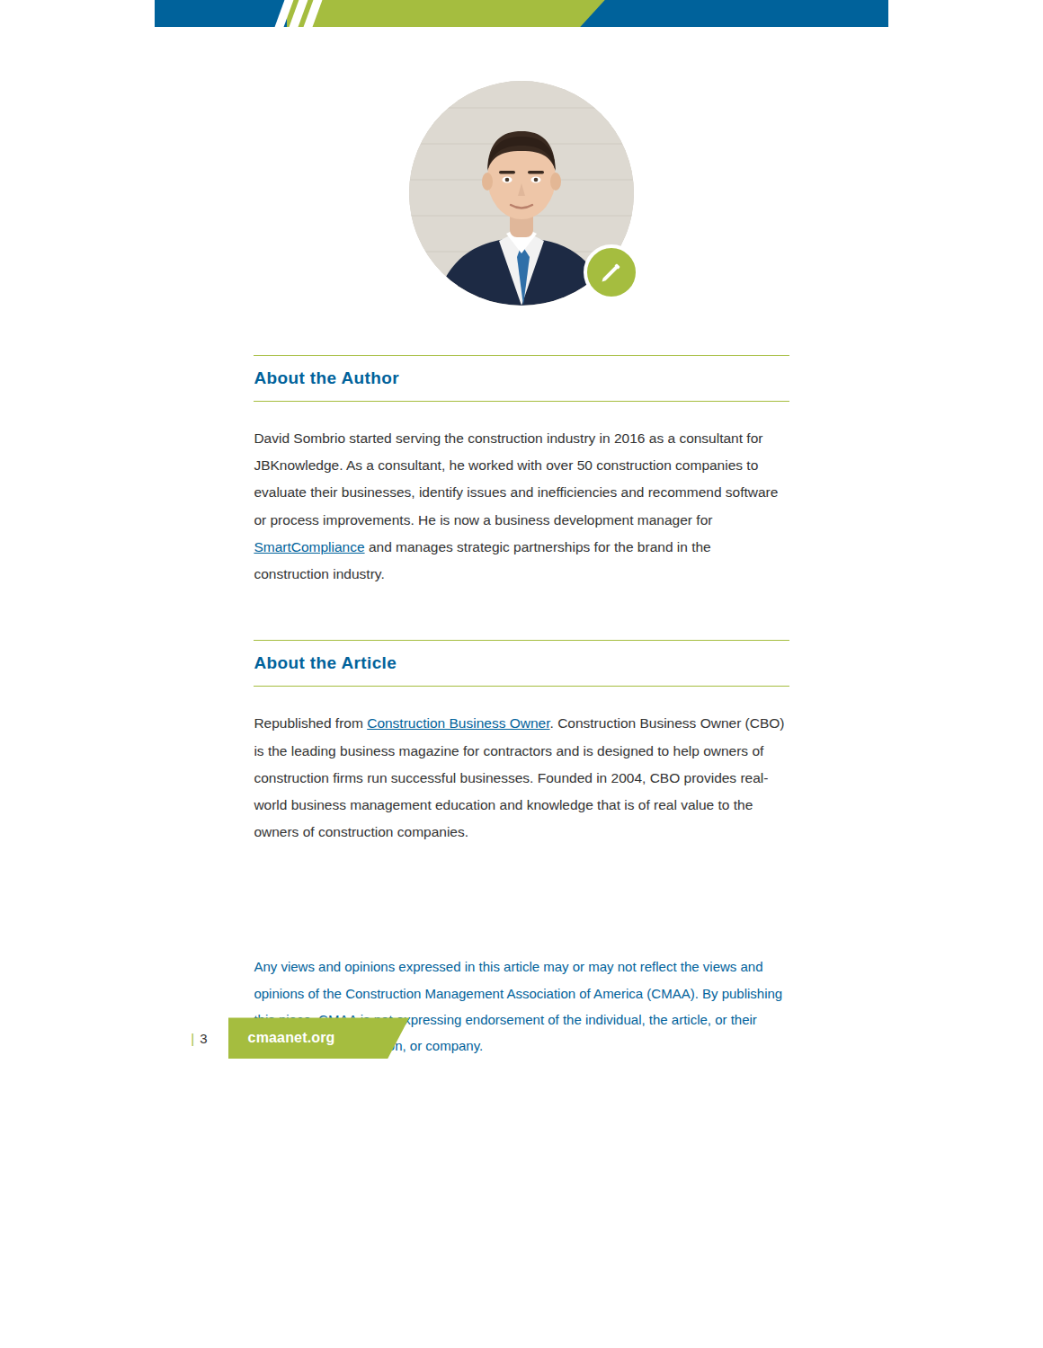About the Author
David Sombrio started serving the construction industry in 2016 as a consultant for JBKnowledge. As a consultant, he worked with over 50 construction companies to evaluate their businesses, identify issues and inefficiencies and recommend software or process improvements. He is now a business development manager for SmartCompliance and manages strategic partnerships for the brand in the construction industry.
About the Article
Republished from Construction Business Owner. Construction Business Owner (CBO) is the leading business magazine for contractors and is designed to help owners of construction firms run successful businesses. Founded in 2004, CBO provides real-world business management education and knowledge that is of real value to the owners of construction companies.
Any views and opinions expressed in this article may or may not reflect the views and opinions of the Construction Management Association of America (CMAA). By publishing this piece, CMAA is not expressing endorsement of the individual, the article, or their association, organization, or company.
|3
cmaanet.org